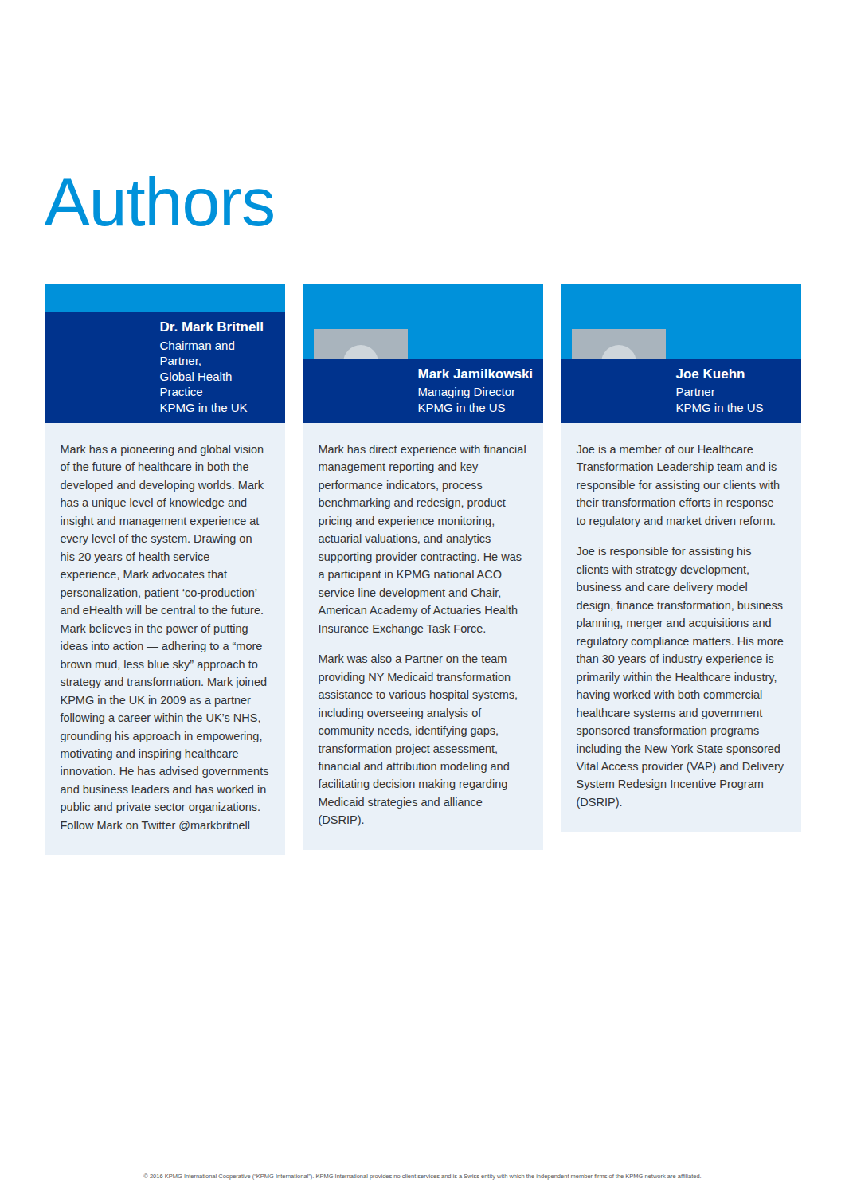Authors
Dr. Mark Britnell
Chairman and Partner,
Global Health Practice
KPMG in the UK
Mark has a pioneering and global vision of the future of healthcare in both the developed and developing worlds. Mark has a unique level of knowledge and insight and management experience at every level of the system. Drawing on his 20 years of health service experience, Mark advocates that personalization, patient ‘co-production’ and eHealth will be central to the future. Mark believes in the power of putting ideas into action — adhering to a “more brown mud, less blue sky” approach to strategy and transformation. Mark joined KPMG in the UK in 2009 as a partner following a career within the UK’s NHS, grounding his approach in empowering, motivating and inspiring healthcare innovation. He has advised governments and business leaders and has worked in public and private sector organizations. Follow Mark on Twitter @markbritnell
Mark Jamilkowski
Managing Director
KPMG in the US
Mark has direct experience with financial management reporting and key performance indicators, process benchmarking and redesign, product pricing and experience monitoring, actuarial valuations, and analytics supporting provider contracting. He was a participant in KPMG national ACO service line development and Chair, American Academy of Actuaries Health Insurance Exchange Task Force.
Mark was also a Partner on the team providing NY Medicaid transformation assistance to various hospital systems, including overseeing analysis of community needs, identifying gaps, transformation project assessment, financial and attribution modeling and facilitating decision making regarding Medicaid strategies and alliance (DSRIP).
Joe Kuehn
Partner
KPMG in the US
Joe is a member of our Healthcare Transformation Leadership team and is responsible for assisting our clients with their transformation efforts in response to regulatory and market driven reform.
Joe is responsible for assisting his clients with strategy development, business and care delivery model design, finance transformation, business planning, merger and acquisitions and regulatory compliance matters. His more than 30 years of industry experience is primarily within the Healthcare industry, having worked with both commercial healthcare systems and government sponsored transformation programs including the New York State sponsored Vital Access provider (VAP) and Delivery System Redesign Incentive Program (DSRIP).
© 2016 KPMG International Cooperative (“KPMG International”). KPMG International provides no client services and is a Swiss entity with which the independent member firms of the KPMG network are affiliated.